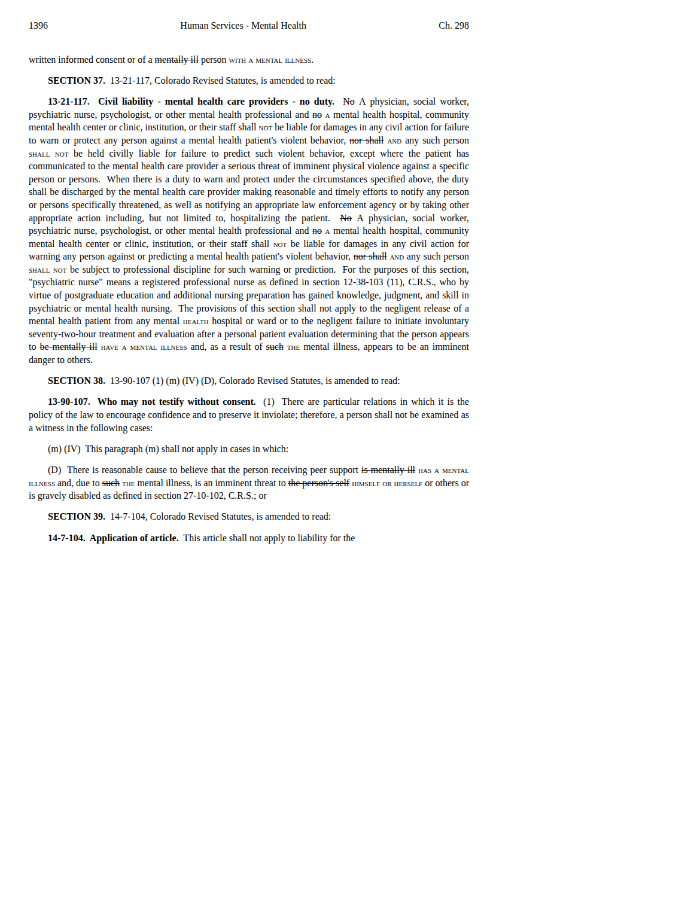1396 Human Services - Mental Health Ch. 298
written informed consent or of a mentally ill person with a mental illness.
SECTION 37. 13-21-117, Colorado Revised Statutes, is amended to read:
13-21-117. Civil liability - mental health care providers - no duty. No A physician, social worker, psychiatric nurse, psychologist, or other mental health professional and no a mental health hospital, community mental health center or clinic, institution, or their staff shall not be liable for damages in any civil action for failure to warn or protect any person against a mental health patient's violent behavior, nor shall and any such person shall not be held civilly liable for failure to predict such violent behavior, except where the patient has communicated to the mental health care provider a serious threat of imminent physical violence against a specific person or persons. When there is a duty to warn and protect under the circumstances specified above, the duty shall be discharged by the mental health care provider making reasonable and timely efforts to notify any person or persons specifically threatened, as well as notifying an appropriate law enforcement agency or by taking other appropriate action including, but not limited to, hospitalizing the patient. No A physician, social worker, psychiatric nurse, psychologist, or other mental health professional and no a mental health hospital, community mental health center or clinic, institution, or their staff shall not be liable for damages in any civil action for warning any person against or predicting a mental health patient's violent behavior, nor shall and any such person shall not be subject to professional discipline for such warning or prediction. For the purposes of this section, "psychiatric nurse" means a registered professional nurse as defined in section 12-38-103 (11), C.R.S., who by virtue of postgraduate education and additional nursing preparation has gained knowledge, judgment, and skill in psychiatric or mental health nursing. The provisions of this section shall not apply to the negligent release of a mental health patient from any mental health hospital or ward or to the negligent failure to initiate involuntary seventy-two-hour treatment and evaluation after a personal patient evaluation determining that the person appears to be mentally ill have a mental illness and, as a result of such the mental illness, appears to be an imminent danger to others.
SECTION 38. 13-90-107 (1) (m) (IV) (D), Colorado Revised Statutes, is amended to read:
13-90-107. Who may not testify without consent. (1) There are particular relations in which it is the policy of the law to encourage confidence and to preserve it inviolate; therefore, a person shall not be examined as a witness in the following cases:
(m) (IV) This paragraph (m) shall not apply in cases in which:
(D) There is reasonable cause to believe that the person receiving peer support is mentally ill has a mental illness and, due to such the mental illness, is an imminent threat to the person's self himself or herself or others or is gravely disabled as defined in section 27-10-102, C.R.S.; or
SECTION 39. 14-7-104, Colorado Revised Statutes, is amended to read:
14-7-104. Application of article. This article shall not apply to liability for the